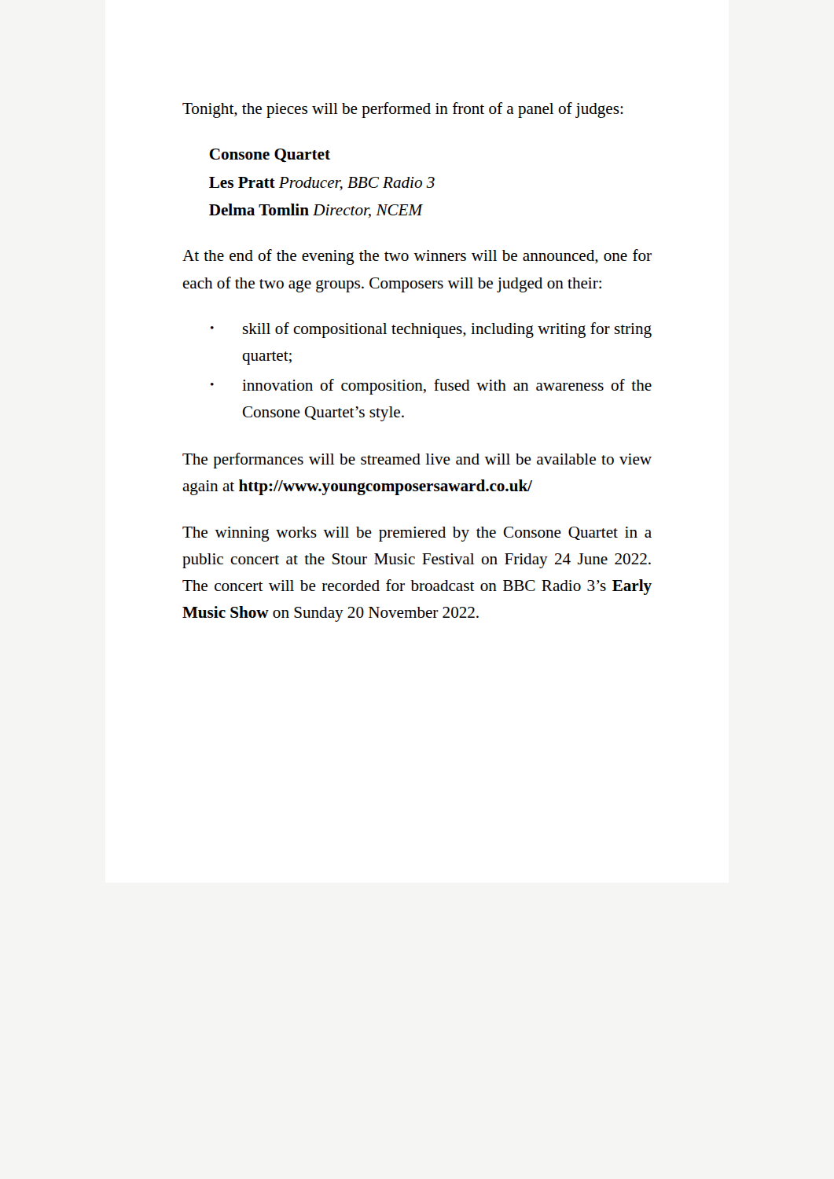Tonight, the pieces will be performed in front of a panel of judges:
Consone Quartet
Les Pratt Producer, BBC Radio 3
Delma Tomlin Director, NCEM
At the end of the evening the two winners will be announced, one for each of the two age groups. Composers will be judged on their:
skill of compositional techniques, including writing for string quartet;
innovation of composition, fused with an awareness of the Consone Quartet’s style.
The performances will be streamed live and will be available to view again at http://www.youngcomposersaward.co.uk/
The winning works will be premiered by the Consone Quartet in a public concert at the Stour Music Festival on Friday 24 June 2022. The concert will be recorded for broadcast on BBC Radio 3’s Early Music Show on Sunday 20 November 2022.